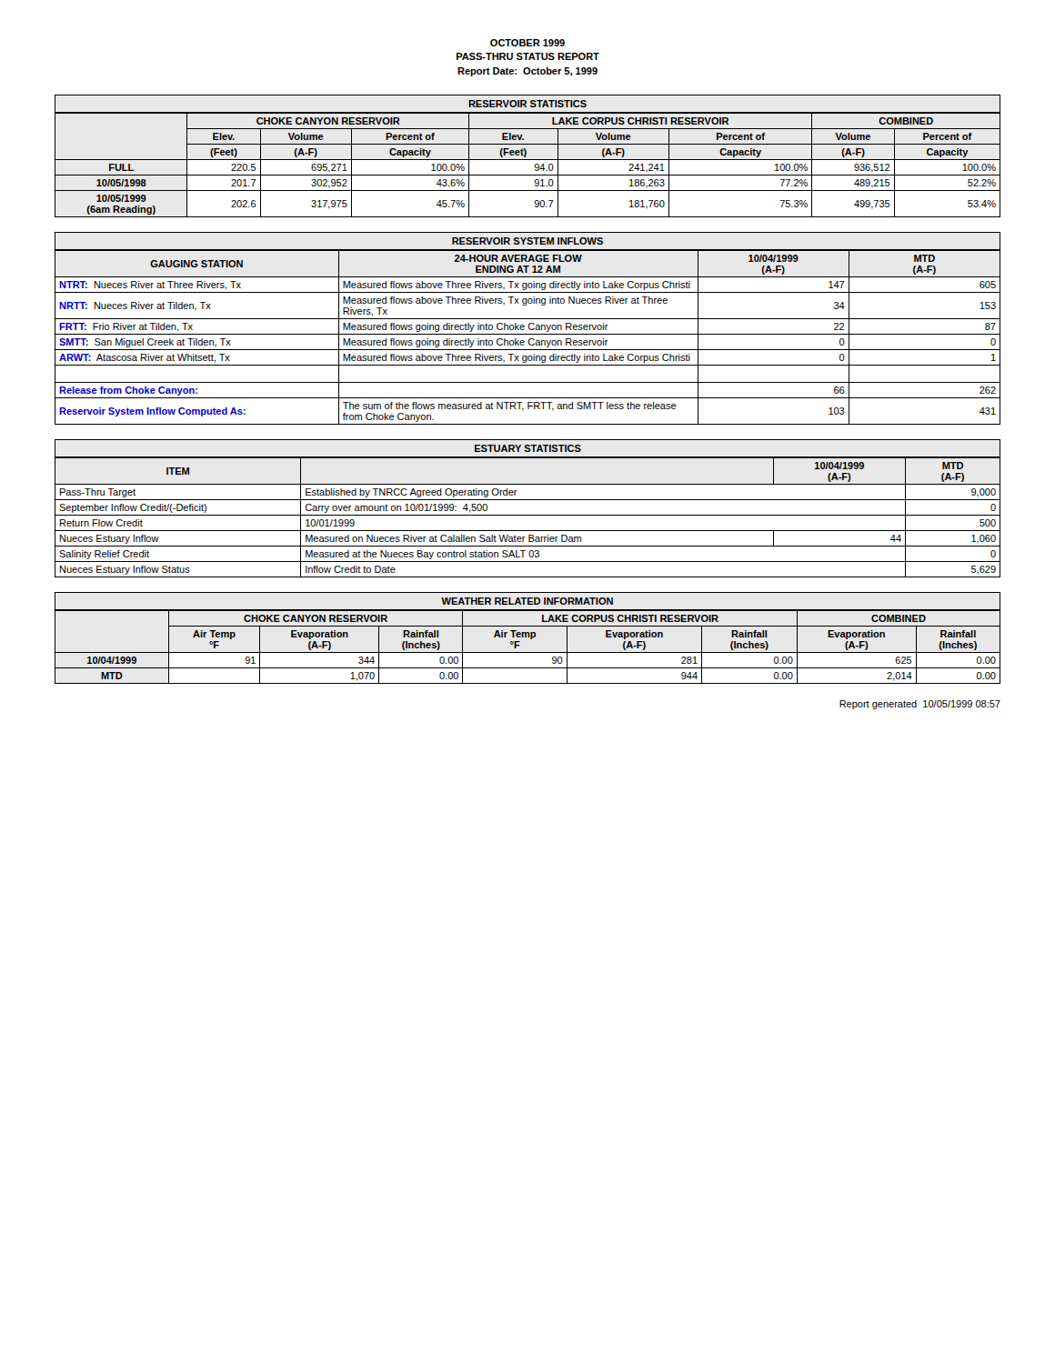OCTOBER 1999
PASS-THRU STATUS REPORT
Report Date: October 5, 1999
RESERVOIR STATISTICS
| | CHOKE CANYON RESERVOIR | LAKE CORPUS CHRISTI RESERVOIR | COMBINED |
| --- | --- | --- | --- |
| Elev. | Volume | Percent of | Elev. | Volume | Percent of | Volume | Percent of |
| (Feet) | (A-F) | Capacity | (Feet) | (A-F) | Capacity | (A-F) | Capacity |
| FULL | 220.5 | 695,271 | 100.0% | 94.0 | 241,241 | 100.0% | 936,512 | 100.0% |
| 10/05/1998 | 201.7 | 302,952 | 43.6% | 91.0 | 186,263 | 77.2% | 489,215 | 52.2% |
| 10/05/1999 (6am Reading) | 202.6 | 317,975 | 45.7% | 90.7 | 181,760 | 75.3% | 499,735 | 53.4% |
RESERVOIR SYSTEM INFLOWS
| GAUGING STATION | 24-HOUR AVERAGE FLOW ENDING AT 12 AM | 10/04/1999 (A-F) | MTD (A-F) |
| --- | --- | --- | --- |
| NTRT: Nueces River at Three Rivers, Tx | Measured flows above Three Rivers, Tx going directly into Lake Corpus Christi | 147 | 605 |
| NRTT: Nueces River at Tilden, Tx | Measured flows above Three Rivers, Tx going into Nueces River at Three Rivers, Tx | 34 | 153 |
| FRTT: Frio River at Tilden, Tx | Measured flows going directly into Choke Canyon Reservoir | 22 | 87 |
| SMTT: San Miguel Creek at Tilden, Tx | Measured flows going directly into Choke Canyon Reservoir | 0 | 0 |
| ARWT: Atascosa River at Whitsett, Tx | Measured flows above Three Rivers, Tx going directly into Lake Corpus Christi | 0 | 1 |
| Release from Choke Canyon: | | 66 | 262 |
| Reservoir System Inflow Computed As: | The sum of the flows measured at NTRT, FRTT, and SMTT less the release from Choke Canyon. | 103 | 431 |
ESTUARY STATISTICS
| ITEM | | 10/04/1999 (A-F) | MTD (A-F) |
| --- | --- | --- | --- |
| Pass-Thru Target | Established by TNRCC Agreed Operating Order | 9,000 |
| September Inflow Credit/(-Deficit) | Carry over amount on 10/01/1999: 4,500 | 0 |
| Return Flow Credit | 10/01/1999 | 500 |
| Nueces Estuary Inflow | Measured on Nueces River at Calallen Salt Water Barrier Dam | 44 | 1,060 |
| Salinity Relief Credit | Measured at the Nueces Bay control station SALT 03 | 0 |
| Nueces Estuary Inflow Status | Inflow Credit to Date | 5,629 |
WEATHER RELATED INFORMATION
| | CHOKE CANYON RESERVOIR | LAKE CORPUS CHRISTI RESERVOIR | COMBINED |
| --- | --- | --- | --- |
| Air Temp °F | Evaporation (A-F) | Rainfall (Inches) | Air Temp °F | Evaporation (A-F) | Rainfall (Inches) | Evaporation (A-F) | Rainfall (Inches) |
| 10/04/1999 | 91 | 344 | 0.00 | 90 | 281 | 0.00 | 625 | 0.00 |
| MTD | | 1,070 | 0.00 | | 944 | 0.00 | 2,014 | 0.00 |
Report generated 10/05/1999 08:57